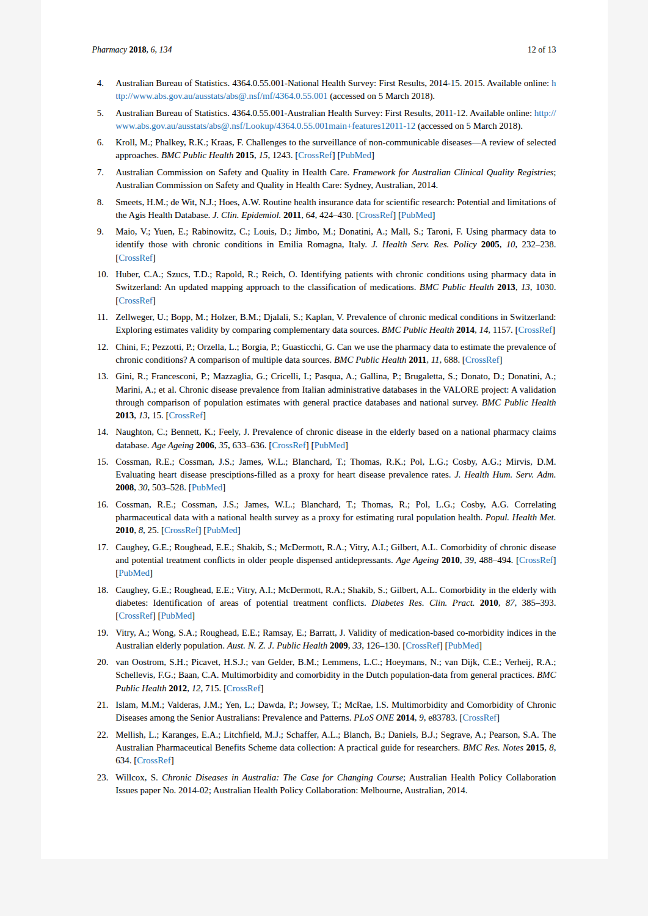Pharmacy 2018, 6, 134
12 of 13
Australian Bureau of Statistics. 4364.0.55.001-National Health Survey: First Results, 2014-15. 2015. Available online: http://www.abs.gov.au/ausstats/abs@.nsf/mf/4364.0.55.001 (accessed on 5 March 2018).
Australian Bureau of Statistics. 4364.0.55.001-Australian Health Survey: First Results, 2011-12. Available online: http://www.abs.gov.au/ausstats/abs@.nsf/Lookup/4364.0.55.001main+features12011-12 (accessed on 5 March 2018).
Kroll, M.; Phalkey, R.K.; Kraas, F. Challenges to the surveillance of non-communicable diseases—A review of selected approaches. BMC Public Health 2015, 15, 1243. [CrossRef] [PubMed]
Australian Commission on Safety and Quality in Health Care. Framework for Australian Clinical Quality Registries; Australian Commission on Safety and Quality in Health Care: Sydney, Australian, 2014.
Smeets, H.M.; de Wit, N.J.; Hoes, A.W. Routine health insurance data for scientific research: Potential and limitations of the Agis Health Database. J. Clin. Epidemiol. 2011, 64, 424–430. [CrossRef] [PubMed]
Maio, V.; Yuen, E.; Rabinowitz, C.; Louis, D.; Jimbo, M.; Donatini, A.; Mall, S.; Taroni, F. Using pharmacy data to identify those with chronic conditions in Emilia Romagna, Italy. J. Health Serv. Res. Policy 2005, 10, 232–238. [CrossRef]
Huber, C.A.; Szucs, T.D.; Rapold, R.; Reich, O. Identifying patients with chronic conditions using pharmacy data in Switzerland: An updated mapping approach to the classification of medications. BMC Public Health 2013, 13, 1030. [CrossRef]
Zellweger, U.; Bopp, M.; Holzer, B.M.; Djalali, S.; Kaplan, V. Prevalence of chronic medical conditions in Switzerland: Exploring estimates validity by comparing complementary data sources. BMC Public Health 2014, 14, 1157. [CrossRef]
Chini, F.; Pezzotti, P.; Orzella, L.; Borgia, P.; Guasticchi, G. Can we use the pharmacy data to estimate the prevalence of chronic conditions? A comparison of multiple data sources. BMC Public Health 2011, 11, 688. [CrossRef]
Gini, R.; Francesconi, P.; Mazzaglia, G.; Cricelli, I.; Pasqua, A.; Gallina, P.; Brugaletta, S.; Donato, D.; Donatini, A.; Marini, A.; et al. Chronic disease prevalence from Italian administrative databases in the VALORE project: A validation through comparison of population estimates with general practice databases and national survey. BMC Public Health 2013, 13, 15. [CrossRef]
Naughton, C.; Bennett, K.; Feely, J. Prevalence of chronic disease in the elderly based on a national pharmacy claims database. Age Ageing 2006, 35, 633–636. [CrossRef] [PubMed]
Cossman, R.E.; Cossman, J.S.; James, W.L.; Blanchard, T.; Thomas, R.K.; Pol, L.G.; Cosby, A.G.; Mirvis, D.M. Evaluating heart disease presciptions-filled as a proxy for heart disease prevalence rates. J. Health Hum. Serv. Adm. 2008, 30, 503–528. [PubMed]
Cossman, R.E.; Cossman, J.S.; James, W.L.; Blanchard, T.; Thomas, R.; Pol, L.G.; Cosby, A.G. Correlating pharmaceutical data with a national health survey as a proxy for estimating rural population health. Popul. Health Met. 2010, 8, 25. [CrossRef] [PubMed]
Caughey, G.E.; Roughead, E.E.; Shakib, S.; McDermott, R.A.; Vitry, A.I.; Gilbert, A.L. Comorbidity of chronic disease and potential treatment conflicts in older people dispensed antidepressants. Age Ageing 2010, 39, 488–494. [CrossRef] [PubMed]
Caughey, G.E.; Roughead, E.E.; Vitry, A.I.; McDermott, R.A.; Shakib, S.; Gilbert, A.L. Comorbidity in the elderly with diabetes: Identification of areas of potential treatment conflicts. Diabetes Res. Clin. Pract. 2010, 87, 385–393. [CrossRef] [PubMed]
Vitry, A.; Wong, S.A.; Roughead, E.E.; Ramsay, E.; Barratt, J. Validity of medication-based co-morbidity indices in the Australian elderly population. Aust. N. Z. J. Public Health 2009, 33, 126–130. [CrossRef] [PubMed]
van Oostrom, S.H.; Picavet, H.S.J.; van Gelder, B.M.; Lemmens, L.C.; Hoeymans, N.; van Dijk, C.E.; Verheij, R.A.; Schellevis, F.G.; Baan, C.A. Multimorbidity and comorbidity in the Dutch population-data from general practices. BMC Public Health 2012, 12, 715. [CrossRef]
Islam, M.M.; Valderas, J.M.; Yen, L.; Dawda, P.; Jowsey, T.; McRae, I.S. Multimorbidity and Comorbidity of Chronic Diseases among the Senior Australians: Prevalence and Patterns. PLoS ONE 2014, 9, e83783. [CrossRef]
Mellish, L.; Karanges, E.A.; Litchfield, M.J.; Schaffer, A.L.; Blanch, B.; Daniels, B.J.; Segrave, A.; Pearson, S.A. The Australian Pharmaceutical Benefits Scheme data collection: A practical guide for researchers. BMC Res. Notes 2015, 8, 634. [CrossRef]
Willcox, S. Chronic Diseases in Australia: The Case for Changing Course; Australian Health Policy Collaboration Issues paper No. 2014-02; Australian Health Policy Collaboration: Melbourne, Australian, 2014.